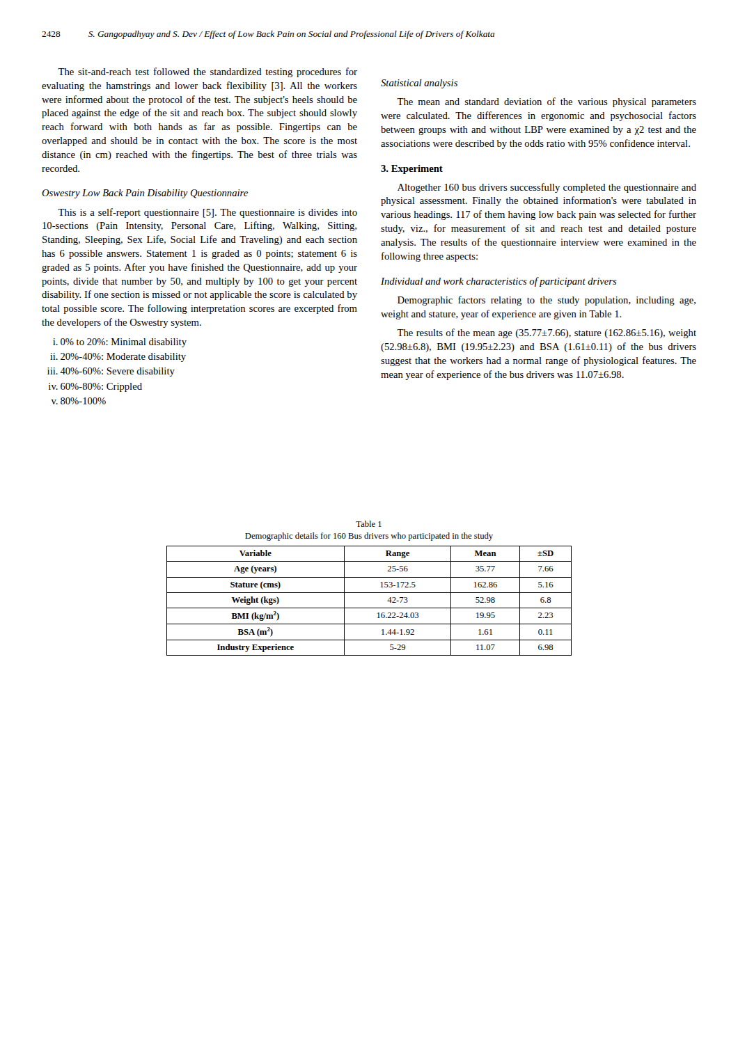2428 S. Gangopadhyay and S. Dev / Effect of Low Back Pain on Social and Professional Life of Drivers of Kolkata
The sit-and-reach test followed the standardized testing procedures for evaluating the hamstrings and lower back flexibility [3]. All the workers were informed about the protocol of the test. The subject's heels should be placed against the edge of the sit and reach box. The subject should slowly reach forward with both hands as far as possible. Fingertips can be overlapped and should be in contact with the box. The score is the most distance (in cm) reached with the fingertips. The best of three trials was recorded.
Oswestry Low Back Pain Disability Questionnaire
This is a self-report questionnaire [5]. The questionnaire is divides into 10-sections (Pain Intensity, Personal Care, Lifting, Walking, Sitting, Standing, Sleeping, Sex Life, Social Life and Traveling) and each section has 6 possible answers. Statement 1 is graded as 0 points; statement 6 is graded as 5 points. After you have finished the Questionnaire, add up your points, divide that number by 50, and multiply by 100 to get your percent disability. If one section is missed or not applicable the score is calculated by total possible score. The following interpretation scores are excerpted from the developers of the Oswestry system.
0% to 20%: Minimal disability
20%-40%: Moderate disability
40%-60%: Severe disability
60%-80%: Crippled
80%-100%
Statistical analysis
The mean and standard deviation of the various physical parameters were calculated. The differences in ergonomic and psychosocial factors between groups with and without LBP were examined by a χ2 test and the associations were described by the odds ratio with 95% confidence interval.
3. Experiment
Altogether 160 bus drivers successfully completed the questionnaire and physical assessment. Finally the obtained information's were tabulated in various headings. 117 of them having low back pain was selected for further study, viz., for measurement of sit and reach test and detailed posture analysis. The results of the questionnaire interview were examined in the following three aspects:
Individual and work characteristics of participant drivers
Demographic factors relating to the study population, including age, weight and stature, year of experience are given in Table 1.
The results of the mean age (35.77±7.66), stature (162.86±5.16), weight (52.98±6.8), BMI (19.95±2.23) and BSA (1.61±0.11) of the bus drivers suggest that the workers had a normal range of physiological features. The mean year of experience of the bus drivers was 11.07±6.98.
Table 1
Demographic details for 160 Bus drivers who participated in the study
| Variable | Range | Mean | ±SD |
| --- | --- | --- | --- |
| Age (years) | 25-56 | 35.77 | 7.66 |
| Stature (cms) | 153-172.5 | 162.86 | 5.16 |
| Weight (kgs) | 42-73 | 52.98 | 6.8 |
| BMI (kg/m 2 ) | 16.22-24.03 | 19.95 | 2.23 |
| BSA (m 2 ) | 1.44-1.92 | 1.61 | 0.11 |
| Industry Experience | 5-29 | 11.07 | 6.98 |